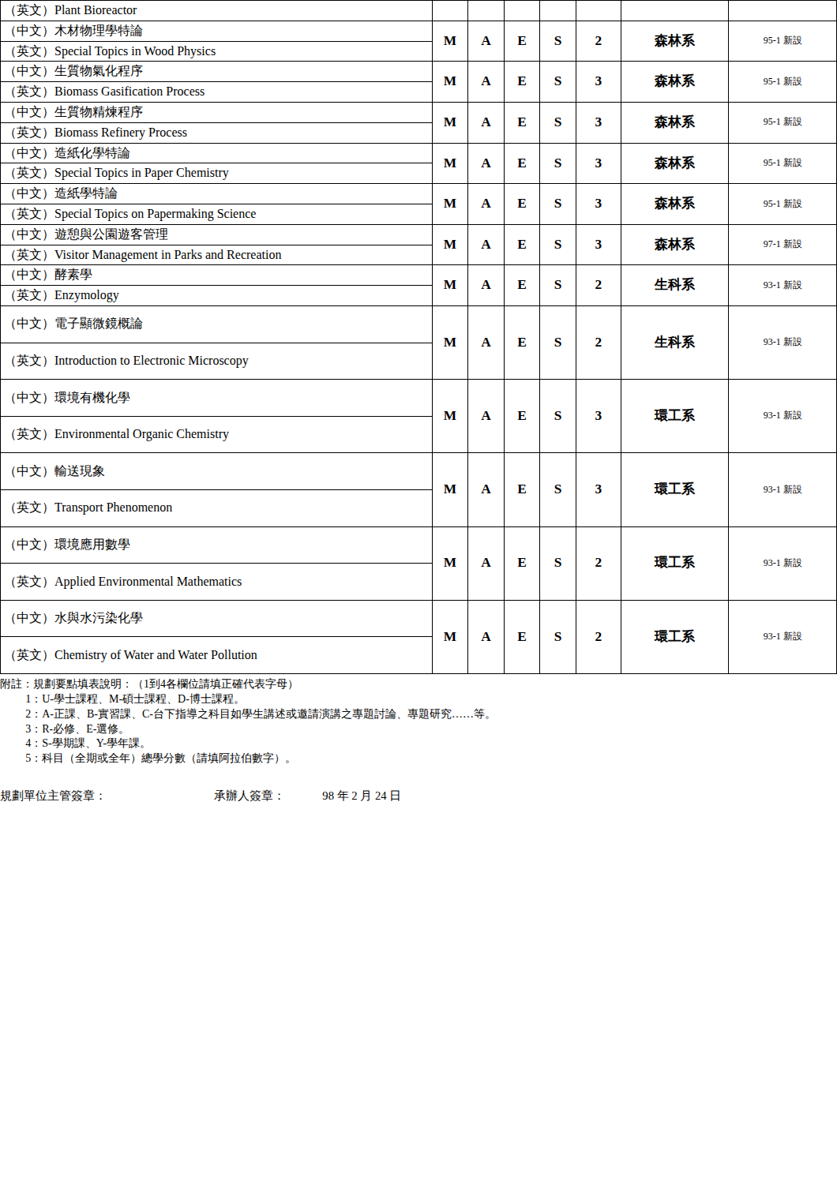| （英文）Plant Bioreactor | | | | | | | |
| （中文）木材物理學特論 | M | A | E | S | 2 | 森林系 | 95-1 新設 |
| （英文）Special Topics in Wood Physics |
| （中文）生質物氣化程序 | M | A | E | S | 3 | 森林系 | 95-1 新設 |
| （英文）Biomass Gasification Process |
| （中文）生質物精煉程序 | M | A | E | S | 3 | 森林系 | 95-1 新設 |
| （英文）Biomass Refinery Process |
| （中文）造紙化學特論 | M | A | E | S | 3 | 森林系 | 95-1 新設 |
| （英文）Special Topics in Paper Chemistry |
| （中文）造紙學特論 | M | A | E | S | 3 | 森林系 | 95-1 新設 |
| （英文）Special Topics on Papermaking Science |
| （中文）遊憩與公園遊客管理 | M | A | E | S | 3 | 森林系 | 97-1 新設 |
| （英文）Visitor Management in Parks and Recreation |
| （中文）酵素學 | M | A | E | S | 2 | 生科系 | 93-1 新設 |
| （英文）Enzymology |
| （中文）電子顯微鏡概論 | M | A | E | S | 2 | 生科系 | 93-1 新設 |
| （英文）Introduction to Electronic Microscopy |
| （中文）環境有機化學 | M | A | E | S | 3 | 環工系 | 93-1 新設 |
| （英文）Environmental Organic Chemistry |
| （中文）輸送現象 | M | A | E | S | 3 | 環工系 | 93-1 新設 |
| （英文）Transport Phenomenon |
| （中文）環境應用數學 | M | A | E | S | 2 | 環工系 | 93-1 新設 |
| （英文）Applied Environmental Mathematics |
| （中文）水與水污染化學 | M | A | E | S | 2 | 環工系 | 93-1 新設 |
| （英文）Chemistry of Water and Water Pollution |
附註：規劃要點填表說明：（1到4各欄位請填正確代表字母） 1：U-學士課程、M-碩士課程、D-博士課程。 2：A-正課、B-實習課、C-台下指導之科目如學生講述或邀請演講之專題討論、專題研究……等。 3：R-必修、E-選修。 4：S-學期課、Y-學年課。 5：科目（全期或全年）總學分數（請填阿拉伯數字）。
規劃單位主管簽章： 承辦人簽章： 98 年 2 月 24 日